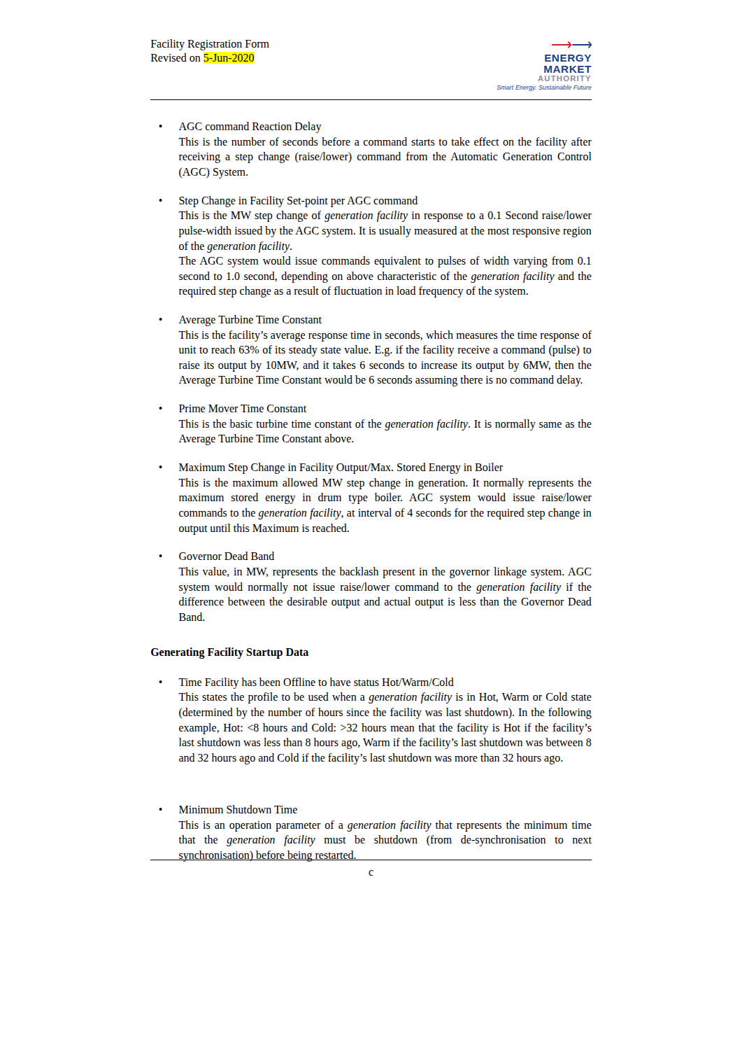Facility Registration Form
Revised on 5-Jun-2020
⟶⟶
ENERGY
MARKET
AUTHORITY
Smart Energy. Sustainable Future
AGC command Reaction Delay This is the number of seconds before a command starts to take effect on the facility after receiving a step change (raise/lower) command from the Automatic Generation Control (AGC) System.
Step Change in Facility Set-point per AGC command This is the MW step change of generation facility in response to a 0.1 Second raise/lower pulse-width issued by the AGC system. It is usually measured at the most responsive region of the generation facility.
The AGC system would issue commands equivalent to pulses of width varying from 0.1 second to 1.0 second, depending on above characteristic of the generation facility and the required step change as a result of fluctuation in load frequency of the system.
Average Turbine Time Constant This is the facility’s average response time in seconds, which measures the time response of unit to reach 63% of its steady state value. E.g. if the facility receive a command (pulse) to raise its output by 10MW, and it takes 6 seconds to increase its output by 6MW, then the Average Turbine Time Constant would be 6 seconds assuming there is no command delay.
Prime Mover Time Constant This is the basic turbine time constant of the generation facility. It is normally same as the Average Turbine Time Constant above.
Maximum Step Change in Facility Output/Max. Stored Energy in Boiler This is the maximum allowed MW step change in generation. It normally represents the maximum stored energy in drum type boiler. AGC system would issue raise/lower commands to the generation facility, at interval of 4 seconds for the required step change in output until this Maximum is reached.
Governor Dead Band This value, in MW, represents the backlash present in the governor linkage system. AGC system would normally not issue raise/lower command to the generation facility if the difference between the desirable output and actual output is less than the Governor Dead Band.
Generating Facility Startup Data
Time Facility has been Offline to have status Hot/Warm/Cold This states the profile to be used when a generation facility is in Hot, Warm or Cold state (determined by the number of hours since the facility was last shutdown). In the following example, Hot: <8 hours and Cold: >32 hours mean that the facility is Hot if the facility’s last shutdown was less than 8 hours ago, Warm if the facility’s last shutdown was between 8 and 32 hours ago and Cold if the facility’s last shutdown was more than 32 hours ago.
Minimum Shutdown Time This is an operation parameter of a generation facility that represents the minimum time that the generation facility must be shutdown (from de-synchronisation to next synchronisation) before being restarted.
c